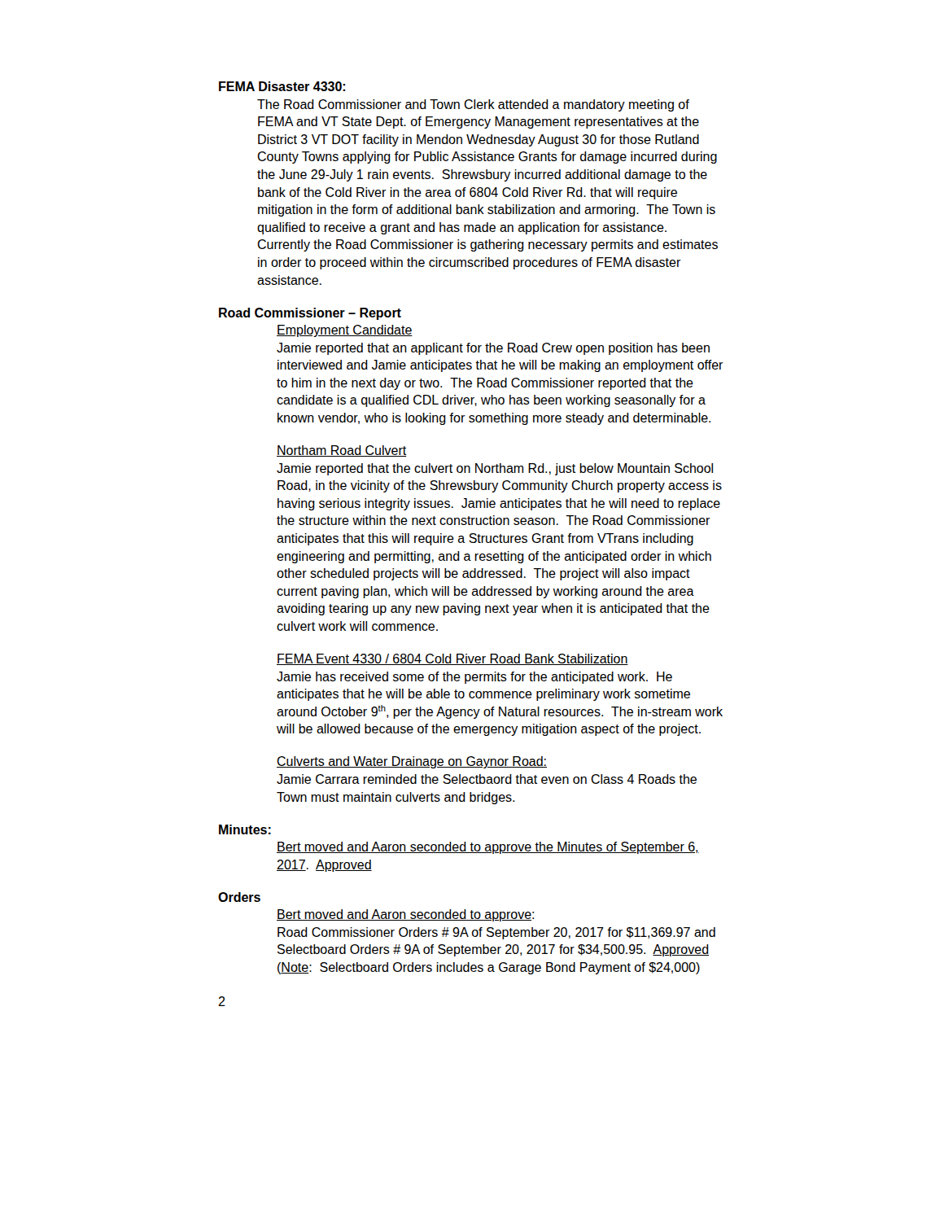FEMA Disaster 4330:
The Road Commissioner and Town Clerk attended a mandatory meeting of FEMA and VT State Dept. of Emergency Management representatives at the District 3 VT DOT facility in Mendon Wednesday August 30 for those Rutland County Towns applying for Public Assistance Grants for damage incurred during the June 29-July 1 rain events. Shrewsbury incurred additional damage to the bank of the Cold River in the area of 6804 Cold River Rd. that will require mitigation in the form of additional bank stabilization and armoring. The Town is qualified to receive a grant and has made an application for assistance. Currently the Road Commissioner is gathering necessary permits and estimates in order to proceed within the circumscribed procedures of FEMA disaster assistance.
Road Commissioner – Report
Employment Candidate
Jamie reported that an applicant for the Road Crew open position has been interviewed and Jamie anticipates that he will be making an employment offer to him in the next day or two. The Road Commissioner reported that the candidate is a qualified CDL driver, who has been working seasonally for a known vendor, who is looking for something more steady and determinable.
Northam Road Culvert
Jamie reported that the culvert on Northam Rd., just below Mountain School Road, in the vicinity of the Shrewsbury Community Church property access is having serious integrity issues. Jamie anticipates that he will need to replace the structure within the next construction season. The Road Commissioner anticipates that this will require a Structures Grant from VTrans including engineering and permitting, and a resetting of the anticipated order in which other scheduled projects will be addressed. The project will also impact current paving plan, which will be addressed by working around the area avoiding tearing up any new paving next year when it is anticipated that the culvert work will commence.
FEMA Event 4330 / 6804 Cold River Road Bank Stabilization
Jamie has received some of the permits for the anticipated work. He anticipates that he will be able to commence preliminary work sometime around October 9th, per the Agency of Natural resources. The in-stream work will be allowed because of the emergency mitigation aspect of the project.
Culverts and Water Drainage on Gaynor Road:
Jamie Carrara reminded the Selectbaord that even on Class 4 Roads the Town must maintain culverts and bridges.
Minutes:
Bert moved and Aaron seconded to approve the Minutes of September 6, 2017. Approved
Orders
Bert moved and Aaron seconded to approve:
Road Commissioner Orders # 9A of September 20, 2017 for $11,369.97 and Selectboard Orders # 9A of September 20, 2017 for $34,500.95. Approved (Note: Selectboard Orders includes a Garage Bond Payment of $24,000)
2